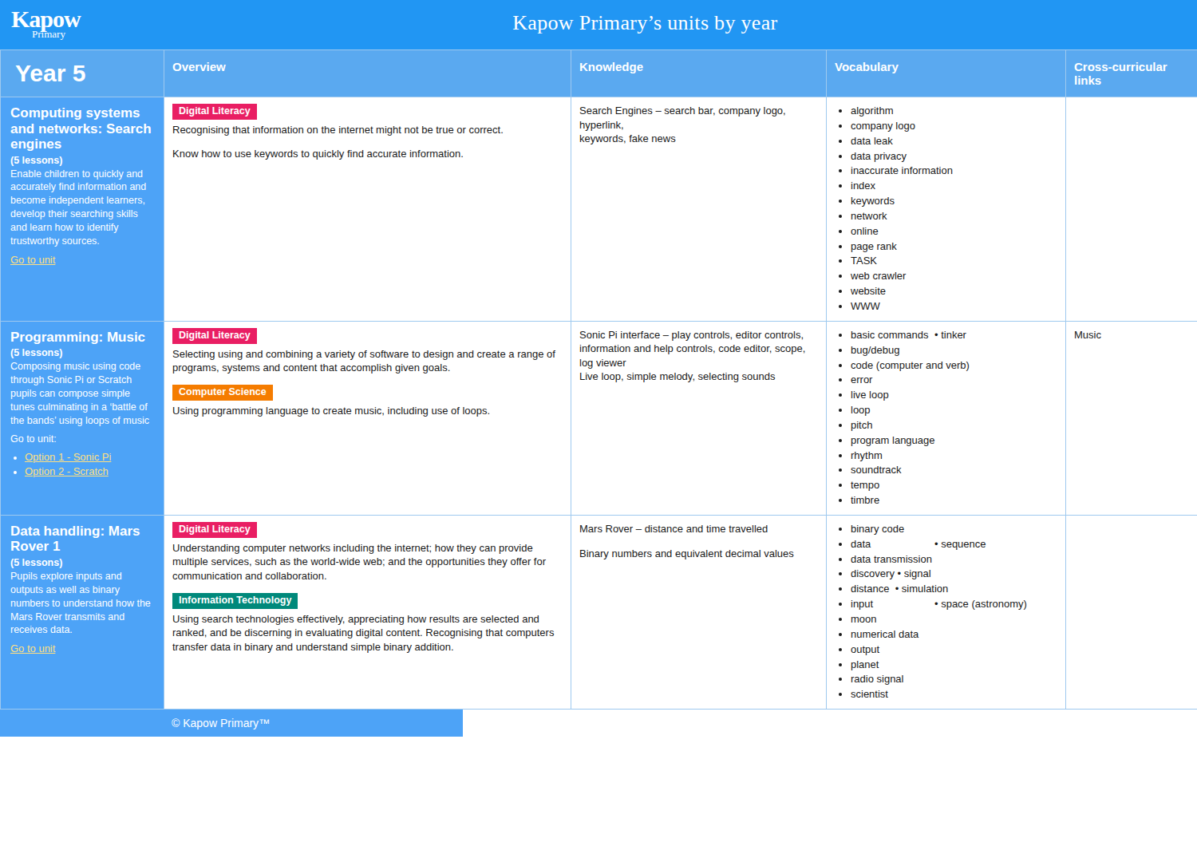KapowPrimary
Kapow Primary’s units by year
| Year 5 | Overview | Knowledge | Vocabulary | Cross-curricular links |
| --- | --- | --- | --- | --- |
| Computing systems and networks: Search engines (5 lessons) Enable children to quickly and accurately find information and become independent learners, develop their searching skills and learn how to identify trustworthy sources. Go to unit | Digital Literacy Recognising that information on the internet might not be true or correct. Know how to use keywords to quickly find accurate information. | Search Engines – search bar, company logo, hyperlink, keywords, fake news | algorithm company logo data leak data privacy inaccurate information index keywords network online page rank TASK web crawler website WWW | |
| Programming: Music (5 lessons) Composing music using code through Sonic Pi or Scratch pupils can compose simple tunes culminating in a ‘battle of the bands’ using loops of music Go to unit: Option 1 - Sonic Pi Option 2 - Scratch | Digital Literacy Selecting using and combining a variety of software to design and create a range of programs, systems and content that accomplish given goals. Computer Science Using programming language to create music, including use of loops. | Sonic Pi interface – play controls, editor controls, information and help controls, code editor, scope, log viewer Live loop, simple melody, selecting sounds | basic commands • tinker bug/debug code (computer and verb) error live loop loop pitch program language rhythm soundtrack tempo timbre | Music |
| Data handling: Mars Rover 1 (5 lessons) Pupils explore inputs and outputs as well as binary numbers to understand how the Mars Rover transmits and receives data. Go to unit | Digital Literacy Understanding computer networks including the internet; how they can provide multiple services, such as the world-wide web; and the opportunities they offer for communication and collaboration. Information Technology Using search technologies effectively, appreciating how results are selected and ranked, and be discerning in evaluating digital content. Recognising that computers transfer data in binary and understand simple binary addition. | Mars Rover – distance and time travelled Binary numbers and equivalent decimal values | binary code data • sequence data transmission discovery • signal distance • simulation input • space (astronomy) moon numerical data output planet radio signal scientist | |
© Kapow Primary™
22